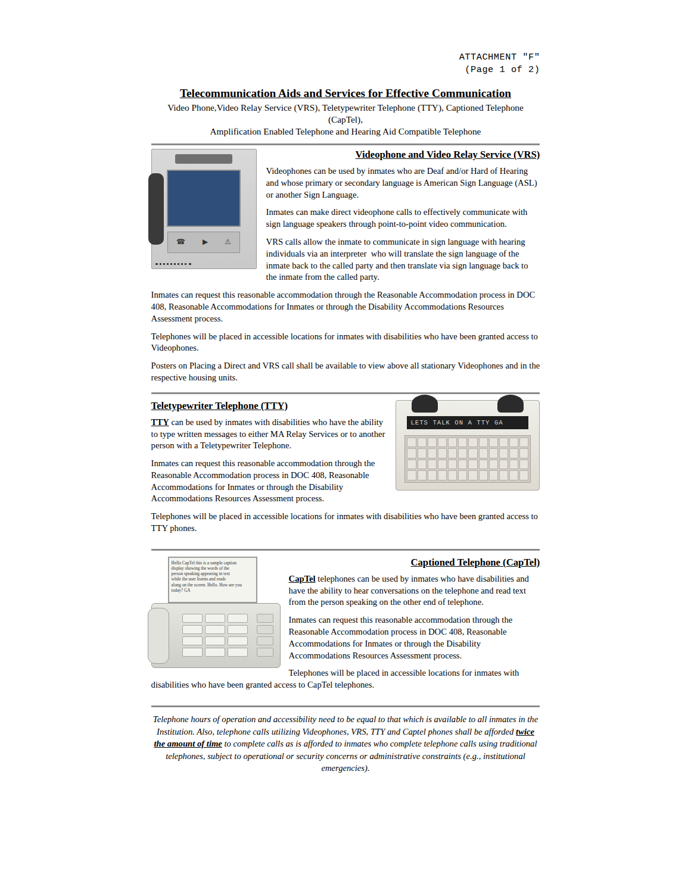ATTACHMENT "F"
(Page 1 of 2)
Telecommunication Aids and Services for Effective Communication
Video Phone,Video Relay Service (VRS), Teletypewriter Telephone (TTY), Captioned Telephone (CapTel),
Amplification Enabled Telephone and Hearing Aid Compatible Telephone
☎▶⚠
Videophone and Video Relay Service (VRS)
Videophones can be used by inmates who are Deaf and/or Hard of Hearing and whose primary or secondary language is American Sign Language (ASL) or another Sign Language.
Inmates can make direct videophone calls to effectively communicate with sign language speakers through point-to-point video communication.
VRS calls allow the inmate to communicate in sign language with hearing individuals via an interpreter who will translate the sign language of the inmate back to the called party and then translate via sign language back to the inmate from the called party.
Inmates can request this reasonable accommodation through the Reasonable Accommodation process in DOC 408, Reasonable Accommodations for Inmates or through the Disability Accommodations Resources Assessment process.
Telephones will be placed in accessible locations for inmates with disabilities who have been granted access to Videophones.
Posters on Placing a Direct and VRS call shall be available to view above all stationary Videophones and in the respective housing units.
LETS TALK ON A TTY GA
Teletypewriter Telephone (TTY)
TTY can be used by inmates with disabilities who have the ability to type written messages to either MA Relay Services or to another person with a Teletypewriter Telephone.
Inmates can request this reasonable accommodation through the Reasonable Accommodation process in DOC 408, Reasonable Accommodations for Inmates or through the Disability Accommodations Resources Assessment process.
Telephones will be placed in accessible locations for inmates with disabilities who have been granted access to TTY phones.
Hello CapTel this is a sample caption
display showing the words of the
person speaking appearing in text
while the user listens and reads
along on the screen. Hello. How are you
today? GA
Captioned Telephone (CapTel)
CapTel telephones can be used by inmates who have disabilities and have the ability to hear conversations on the telephone and read text from the person speaking on the other end of telephone.
Inmates can request this reasonable accommodation through the Reasonable Accommodation process in DOC 408, Reasonable Accommodations for Inmates or through the Disability Accommodations Resources Assessment process.
Telephones will be placed in accessible locations for inmates with disabilities who have been granted access to CapTel telephones.
Telephone hours of operation and accessibility need to be equal to that which is available to all inmates in the Institution. Also, telephone calls utilizing Videophones, VRS, TTY and Captel phones shall be afforded twice the amount of time to complete calls as is afforded to inmates who complete telephone calls using traditional telephones, subject to operational or security concerns or administrative constraints (e.g., institutional emergencies).